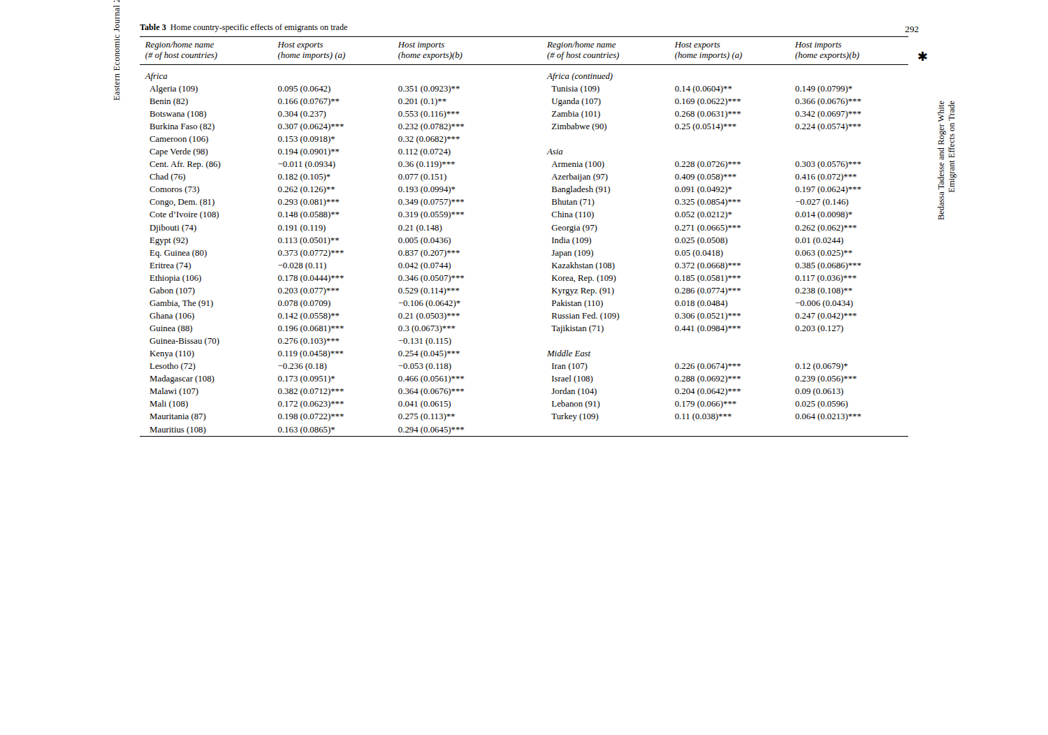Eastern Economic Journal 2011 37
Bedassa Tadesse and Roger White
Emigrant Effects on Trade
292
✱
Table 3 Home country-specific effects of emigrants on trade
| Region/home name (# of host countries) | Host exports (home imports) (a) | Host imports (home exports)(b) | | Region/home name (# of host countries) | Host exports (home imports) (a) | Host imports (home exports)(b) |
| --- | --- | --- | --- | --- | --- | --- |
| Africa | | | | Africa (continued) | | |
| Algeria (109) | 0.095 (0.0642) | 0.351 (0.0923)** | | Tunisia (109) | 0.14 (0.0604)** | 0.149 (0.0799)* |
| Benin (82) | 0.166 (0.0767)** | 0.201 (0.1)** | | Uganda (107) | 0.169 (0.0622)*** | 0.366 (0.0676)*** |
| Botswana (108) | 0.304 (0.237) | 0.553 (0.116)*** | | Zambia (101) | 0.268 (0.0631)*** | 0.342 (0.0697)*** |
| Burkina Faso (82) | 0.307 (0.0624)*** | 0.232 (0.0782)*** | | Zimbabwe (90) | 0.25 (0.0514)*** | 0.224 (0.0574)*** |
| Cameroon (106) | 0.153 (0.0918)* | 0.32 (0.0682)*** | | | | |
| Cape Verde (98) | 0.194 (0.0901)** | 0.112 (0.0724) | | Asia | | |
| Cent. Afr. Rep. (86) | −0.011 (0.0934) | 0.36 (0.119)*** | | Armenia (100) | 0.228 (0.0726)*** | 0.303 (0.0576)*** |
| Chad (76) | 0.182 (0.105)* | 0.077 (0.151) | | Azerbaijan (97) | 0.409 (0.058)*** | 0.416 (0.072)*** |
| Comoros (73) | 0.262 (0.126)** | 0.193 (0.0994)* | | Bangladesh (91) | 0.091 (0.0492)* | 0.197 (0.0624)*** |
| Congo, Dem. (81) | 0.293 (0.081)*** | 0.349 (0.0757)*** | | Bhutan (71) | 0.325 (0.0854)*** | −0.027 (0.146) |
| Cote d’Ivoire (108) | 0.148 (0.0588)** | 0.319 (0.0559)*** | | China (110) | 0.052 (0.0212)* | 0.014 (0.0098)* |
| Djibouti (74) | 0.191 (0.119) | 0.21 (0.148) | | Georgia (97) | 0.271 (0.0665)*** | 0.262 (0.062)*** |
| Egypt (92) | 0.113 (0.0501)** | 0.005 (0.0436) | | India (109) | 0.025 (0.0508) | 0.01 (0.0244) |
| Eq. Guinea (80) | 0.373 (0.0772)*** | 0.837 (0.207)*** | | Japan (109) | 0.05 (0.0418) | 0.063 (0.025)** |
| Eritrea (74) | −0.028 (0.11) | 0.042 (0.0744) | | Kazakhstan (108) | 0.372 (0.0668)*** | 0.385 (0.0686)*** |
| Ethiopia (106) | 0.178 (0.0444)*** | 0.346 (0.0507)*** | | Korea, Rep. (109) | 0.185 (0.0581)*** | 0.117 (0.036)*** |
| Gabon (107) | 0.203 (0.077)*** | 0.529 (0.114)*** | | Kyrgyz Rep. (91) | 0.286 (0.0774)*** | 0.238 (0.108)** |
| Gambia, The (91) | 0.078 (0.0709) | −0.106 (0.0642)* | | Pakistan (110) | 0.018 (0.0484) | −0.006 (0.0434) |
| Ghana (106) | 0.142 (0.0558)** | 0.21 (0.0503)*** | | Russian Fed. (109) | 0.306 (0.0521)*** | 0.247 (0.042)*** |
| Guinea (88) | 0.196 (0.0681)*** | 0.3 (0.0673)*** | | Tajikistan (71) | 0.441 (0.0984)*** | 0.203 (0.127) |
| Guinea-Bissau (70) | 0.276 (0.103)*** | −0.131 (0.115) | | | | |
| Kenya (110) | 0.119 (0.0458)*** | 0.254 (0.045)*** | | Middle East | | |
| Lesotho (72) | −0.236 (0.18) | −0.053 (0.118) | | Iran (107) | 0.226 (0.0674)*** | 0.12 (0.0679)* |
| Madagascar (108) | 0.173 (0.0951)* | 0.466 (0.0561)*** | | Israel (108) | 0.288 (0.0692)*** | 0.239 (0.056)*** |
| Malawi (107) | 0.382 (0.0712)*** | 0.364 (0.0676)*** | | Jordan (104) | 0.204 (0.0642)*** | 0.09 (0.0613) |
| Mali (108) | 0.172 (0.0623)*** | 0.041 (0.0615) | | Lebanon (91) | 0.179 (0.066)*** | 0.025 (0.0596) |
| Mauritania (87) | 0.198 (0.0722)*** | 0.275 (0.113)** | | Turkey (109) | 0.11 (0.038)*** | 0.064 (0.0213)*** |
| Mauritius (108) | 0.163 (0.0865)* | 0.294 (0.0645)*** | | | | |